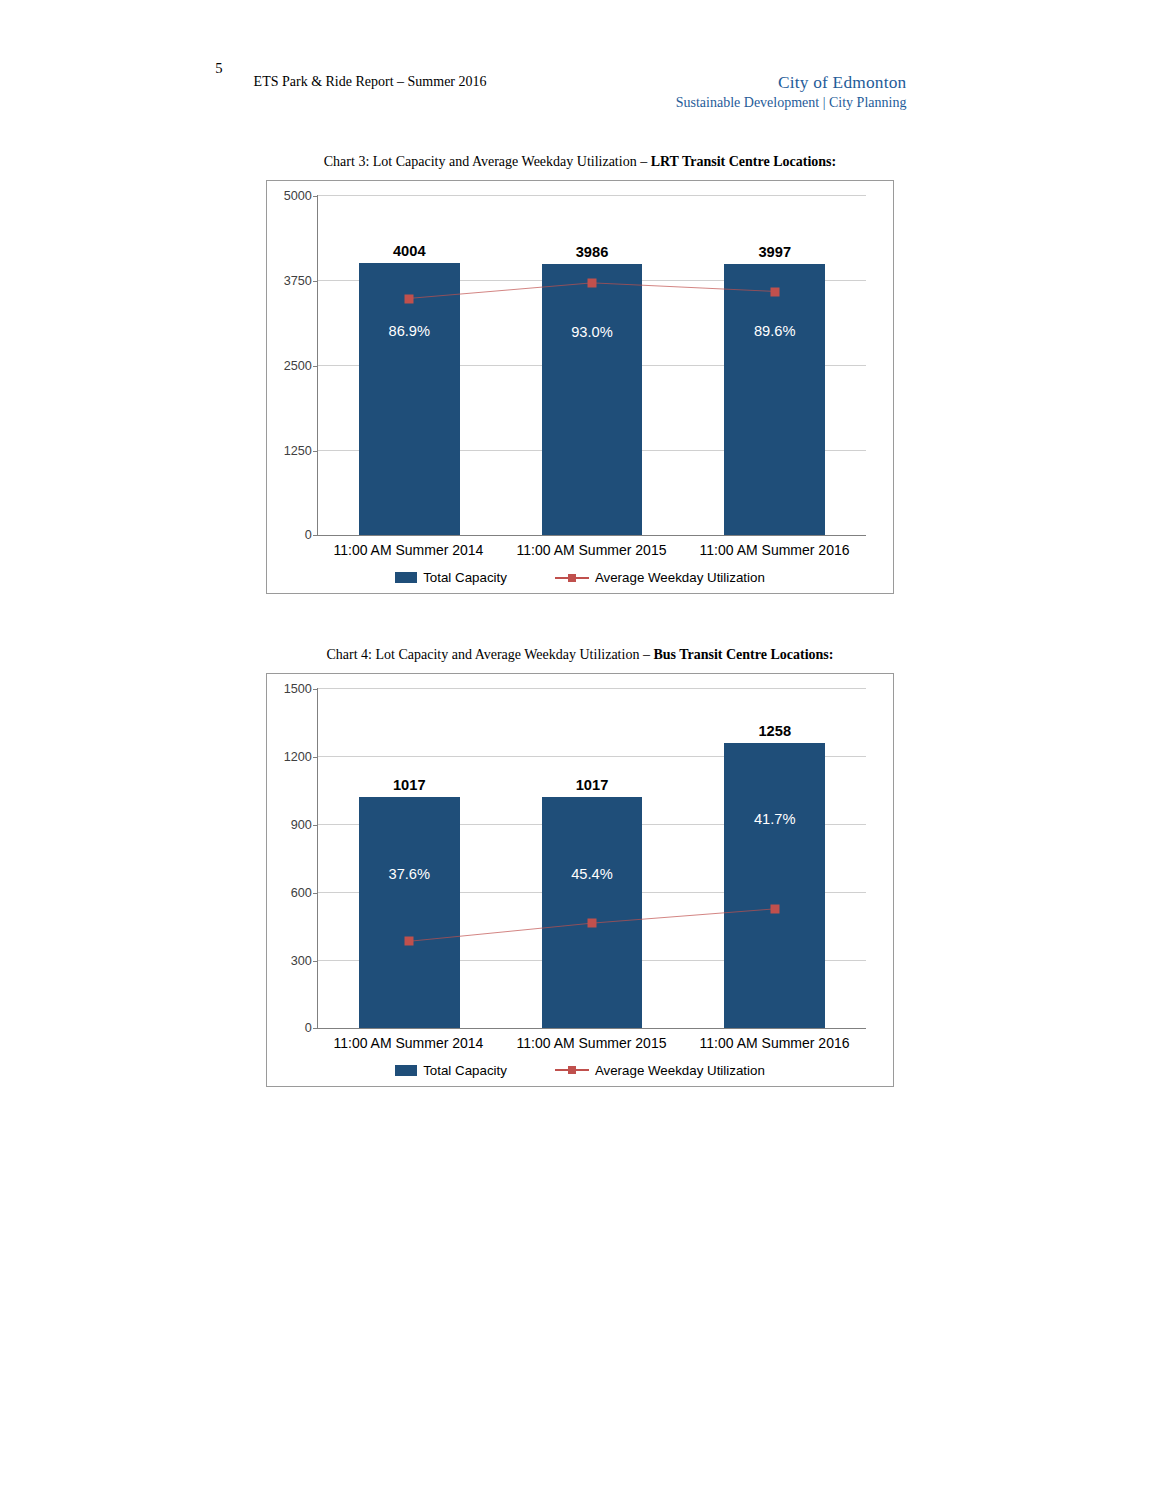5
ETS Park & Ride Report – Summer 2016
City of Edmonton
Sustainable Development | City Planning
Chart 3: Lot Capacity and Average Weekday Utilization – LRT Transit Centre Locations:
5000
3750
2500
1250
0
4004
86.9%
3986
93.0%
3997
89.6%
11:00 AM Summer 2014
11:00 AM Summer 2015
11:00 AM Summer 2016
Total Capacity
Average Weekday Utilization
Chart 4: Lot Capacity and Average Weekday Utilization – Bus Transit Centre Locations:
1500
1200
900
600
300
0
1017
37.6%
1017
45.4%
1258
41.7%
11:00 AM Summer 2014
11:00 AM Summer 2015
11:00 AM Summer 2016
Total Capacity
Average Weekday Utilization